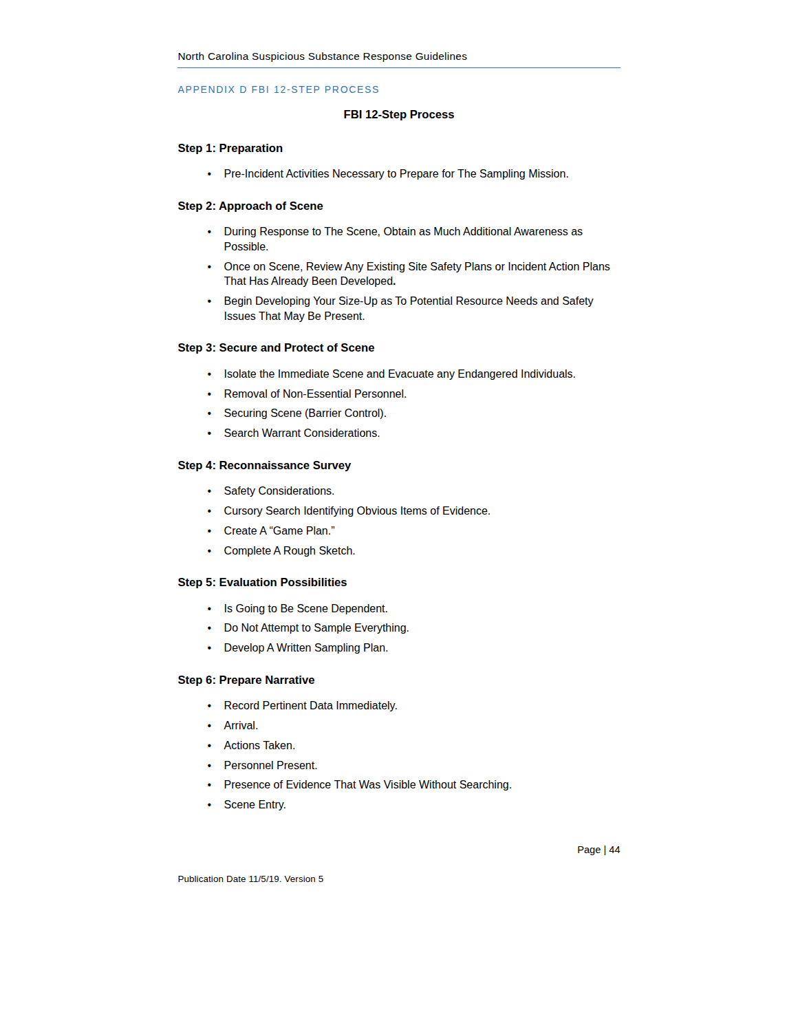North Carolina Suspicious Substance Response Guidelines
APPENDIX D FBI 12-STEP PROCESS
FBI 12-Step Process
Step 1: Preparation
Pre-Incident Activities Necessary to Prepare for The Sampling Mission.
Step 2: Approach of Scene
During Response to The Scene, Obtain as Much Additional Awareness as Possible.
Once on Scene, Review Any Existing Site Safety Plans or Incident Action Plans That Has Already Been Developed.
Begin Developing Your Size-Up as To Potential Resource Needs and Safety Issues That May Be Present.
Step 3: Secure and Protect of Scene
Isolate the Immediate Scene and Evacuate any Endangered Individuals.
Removal of Non-Essential Personnel.
Securing Scene (Barrier Control).
Search Warrant Considerations.
Step 4: Reconnaissance Survey
Safety Considerations.
Cursory Search Identifying Obvious Items of Evidence.
Create A “Game Plan.”
Complete A Rough Sketch.
Step 5: Evaluation Possibilities
Is Going to Be Scene Dependent.
Do Not Attempt to Sample Everything.
Develop A Written Sampling Plan.
Step 6: Prepare Narrative
Record Pertinent Data Immediately.
Arrival.
Actions Taken.
Personnel Present.
Presence of Evidence That Was Visible Without Searching.
Scene Entry.
Page | 44
Publication Date 11/5/19. Version 5